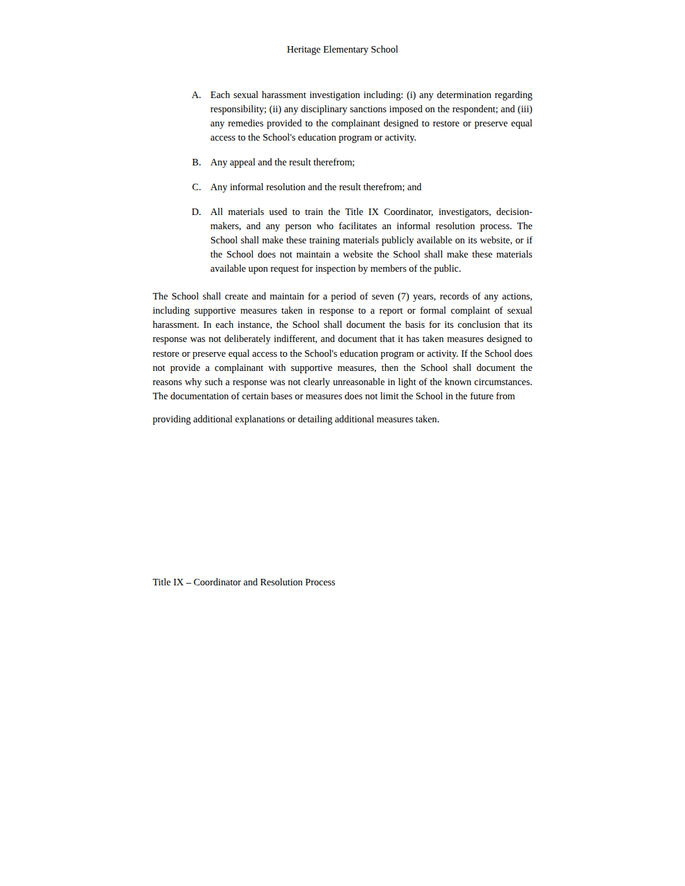Heritage Elementary School
Each sexual harassment investigation including: (i) any determination regarding responsibility; (ii) any disciplinary sanctions imposed on the respondent; and (iii) any remedies provided to the complainant designed to restore or preserve equal access to the School's education program or activity.
Any appeal and the result therefrom;
Any informal resolution and the result therefrom; and
All materials used to train the Title IX Coordinator, investigators, decision-makers, and any person who facilitates an informal resolution process. The School shall make these training materials publicly available on its website, or if the School does not maintain a website the School shall make these materials available upon request for inspection by members of the public.
The School shall create and maintain for a period of seven (7) years, records of any actions, including supportive measures taken in response to a report or formal complaint of sexual harassment. In each instance, the School shall document the basis for its conclusion that its response was not deliberately indifferent, and document that it has taken measures designed to restore or preserve equal access to the School's education program or activity. If the School does not provide a complainant with supportive measures, then the School shall document the reasons why such a response was not clearly unreasonable in light of the known circumstances. The documentation of certain bases or measures does not limit the School in the future from
providing additional explanations or detailing additional measures taken.
Title IX – Coordinator and Resolution Process